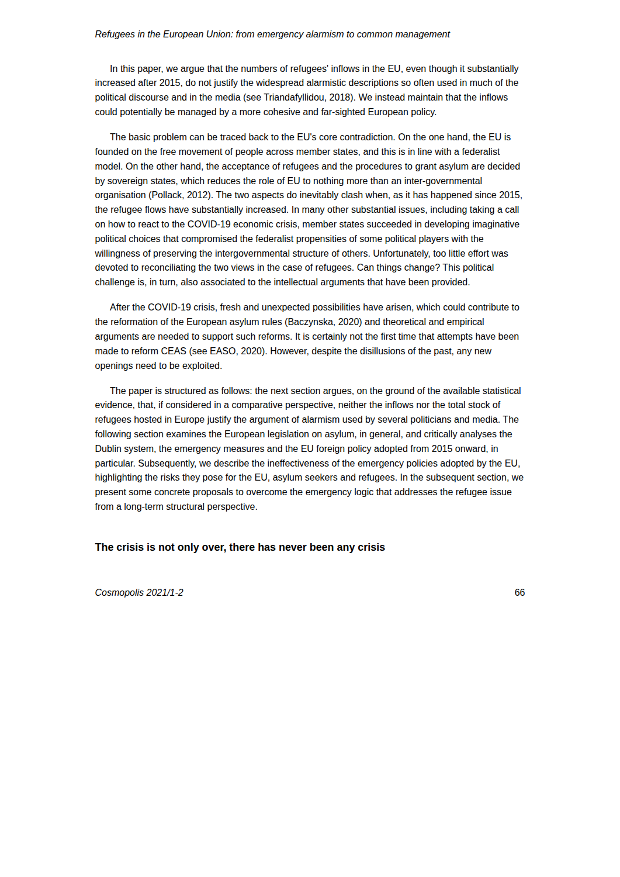Refugees in the European Union: from emergency alarmism to common management
In this paper, we argue that the numbers of refugees' inflows in the EU, even though it substantially increased after 2015, do not justify the widespread alarmistic descriptions so often used in much of the political discourse and in the media (see Triandafyllidou, 2018). We instead maintain that the inflows could potentially be managed by a more cohesive and far-sighted European policy.
The basic problem can be traced back to the EU's core contradiction. On the one hand, the EU is founded on the free movement of people across member states, and this is in line with a federalist model. On the other hand, the acceptance of refugees and the procedures to grant asylum are decided by sovereign states, which reduces the role of EU to nothing more than an inter-governmental organisation (Pollack, 2012). The two aspects do inevitably clash when, as it has happened since 2015, the refugee flows have substantially increased. In many other substantial issues, including taking a call on how to react to the COVID-19 economic crisis, member states succeeded in developing imaginative political choices that compromised the federalist propensities of some political players with the willingness of preserving the intergovernmental structure of others. Unfortunately, too little effort was devoted to reconciliating the two views in the case of refugees. Can things change? This political challenge is, in turn, also associated to the intellectual arguments that have been provided.
After the COVID-19 crisis, fresh and unexpected possibilities have arisen, which could contribute to the reformation of the European asylum rules (Baczynska, 2020) and theoretical and empirical arguments are needed to support such reforms. It is certainly not the first time that attempts have been made to reform CEAS (see EASO, 2020). However, despite the disillusions of the past, any new openings need to be exploited.
The paper is structured as follows: the next section argues, on the ground of the available statistical evidence, that, if considered in a comparative perspective, neither the inflows nor the total stock of refugees hosted in Europe justify the argument of alarmism used by several politicians and media. The following section examines the European legislation on asylum, in general, and critically analyses the Dublin system, the emergency measures and the EU foreign policy adopted from 2015 onward, in particular. Subsequently, we describe the ineffectiveness of the emergency policies adopted by the EU, highlighting the risks they pose for the EU, asylum seekers and refugees. In the subsequent section, we present some concrete proposals to overcome the emergency logic that addresses the refugee issue from a long-term structural perspective.
The crisis is not only over, there has never been any crisis
Cosmopolis 2021/1-2 66